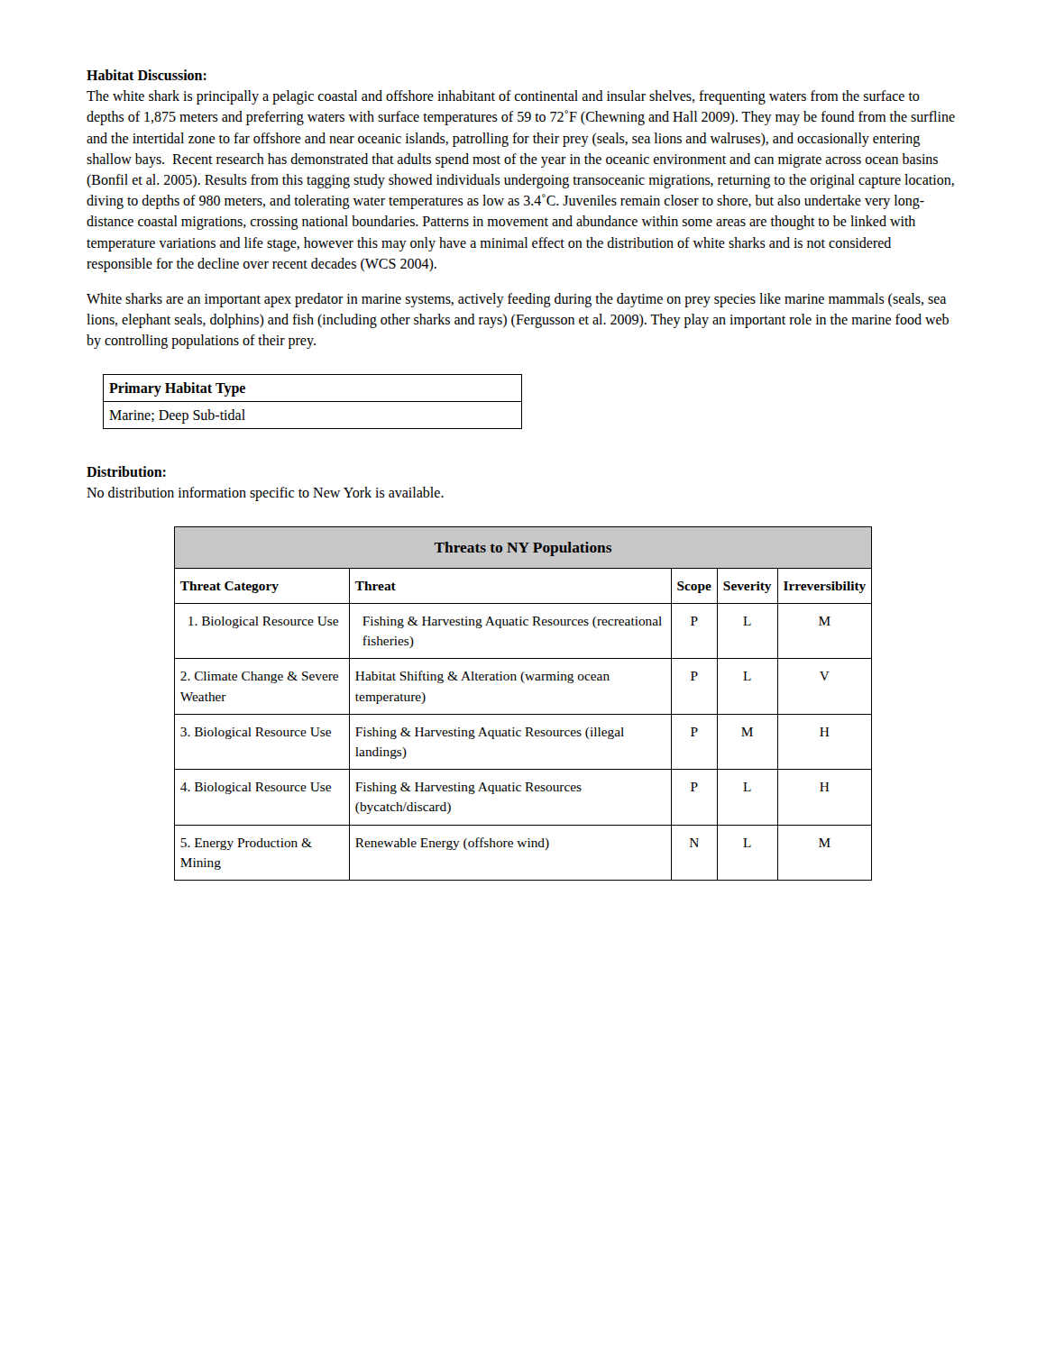Habitat Discussion:
The white shark is principally a pelagic coastal and offshore inhabitant of continental and insular shelves, frequenting waters from the surface to depths of 1,875 meters and preferring waters with surface temperatures of 59 to 72˚F (Chewning and Hall 2009). They may be found from the surfline and the intertidal zone to far offshore and near oceanic islands, patrolling for their prey (seals, sea lions and walruses), and occasionally entering shallow bays. Recent research has demonstrated that adults spend most of the year in the oceanic environment and can migrate across ocean basins (Bonfil et al. 2005). Results from this tagging study showed individuals undergoing transoceanic migrations, returning to the original capture location, diving to depths of 980 meters, and tolerating water temperatures as low as 3.4˚C. Juveniles remain closer to shore, but also undertake very long-distance coastal migrations, crossing national boundaries. Patterns in movement and abundance within some areas are thought to be linked with temperature variations and life stage, however this may only have a minimal effect on the distribution of white sharks and is not considered responsible for the decline over recent decades (WCS 2004).
White sharks are an important apex predator in marine systems, actively feeding during the daytime on prey species like marine mammals (seals, sea lions, elephant seals, dolphins) and fish (including other sharks and rays) (Fergusson et al. 2009). They play an important role in the marine food web by controlling populations of their prey.
| Primary Habitat Type |
| --- |
| Marine; Deep Sub-tidal |
Distribution:
No distribution information specific to New York is available.
Threats to NY Populations
| Threat Category | Threat | Scope | Severity | Irreversibility |
| --- | --- | --- | --- | --- |
| 1. Biological Resource Use | Fishing & Harvesting Aquatic Resources (recreational fisheries) | P | L | M |
| 2. Climate Change & Severe Weather | Habitat Shifting & Alteration (warming ocean temperature) | P | L | V |
| 3. Biological Resource Use | Fishing & Harvesting Aquatic Resources (illegal landings) | P | M | H |
| 4. Biological Resource Use | Fishing & Harvesting Aquatic Resources (bycatch/discard) | P | L | H |
| 5. Energy Production & Mining | Renewable Energy (offshore wind) | N | L | M |